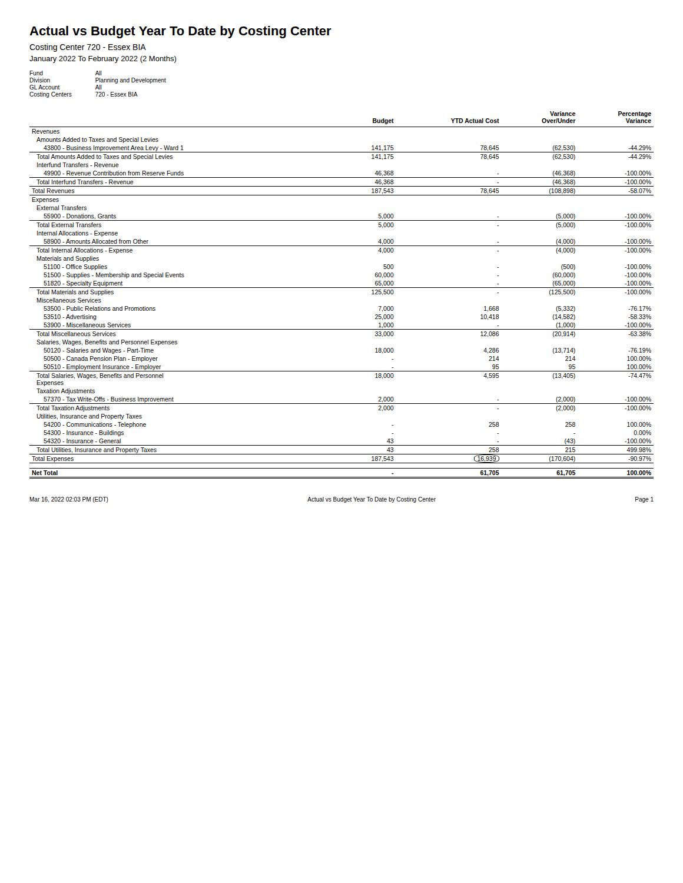Actual vs Budget Year To Date by Costing Center
Costing Center 720 - Essex BIA
January 2022 To February 2022 (2 Months)
| Fund | All |
| Division | Planning and Development |
| GL Account | All |
| Costing Centers | 720 - Essex BIA |
| | Budget | YTD Actual Cost | Variance Over/Under | Percentage Variance |
| --- | --- | --- | --- | --- |
| Revenues | | | | |
| Amounts Added to Taxes and Special Levies | | | | |
| 43800 - Business Improvement Area Levy - Ward 1 | 141,175 | 78,645 | (62,530) | -44.29% |
| Total Amounts Added to Taxes and Special Levies | 141,175 | 78,645 | (62,530) | -44.29% |
| Interfund Transfers - Revenue | | | | |
| 49900 - Revenue Contribution from Reserve Funds | 46,368 | - | (46,368) | -100.00% |
| Total Interfund Transfers - Revenue | 46,368 | - | (46,368) | -100.00% |
| Total Revenues | 187,543 | 78,645 | (108,898) | -58.07% |
| Expenses | | | | |
| External Transfers | | | | |
| 55900 - Donations, Grants | 5,000 | - | (5,000) | -100.00% |
| Total External Transfers | 5,000 | - | (5,000) | -100.00% |
| Internal Allocations - Expense | | | | |
| 58900 - Amounts Allocated from Other | 4,000 | - | (4,000) | -100.00% |
| Total Internal Allocations - Expense | 4,000 | - | (4,000) | -100.00% |
| Materials and Supplies | | | | |
| 51100 - Office Supplies | 500 | - | (500) | -100.00% |
| 51500 - Supplies - Membership and Special Events | 60,000 | - | (60,000) | -100.00% |
| 51820 - Specialty Equipment | 65,000 | - | (65,000) | -100.00% |
| Total Materials and Supplies | 125,500 | - | (125,500) | -100.00% |
| Miscellaneous Services | | | | |
| 53500 - Public Relations and Promotions | 7,000 | 1,668 | (5,332) | -76.17% |
| 53510 - Advertising | 25,000 | 10,418 | (14,582) | -58.33% |
| 53900 - Miscellaneous Services | 1,000 | - | (1,000) | -100.00% |
| Total Miscellaneous Services | 33,000 | 12,086 | (20,914) | -63.38% |
| Salaries, Wages, Benefits and Personnel Expenses | | | | |
| 50120 - Salaries and Wages - Part-Time | 18,000 | 4,286 | (13,714) | -76.19% |
| 50500 - Canada Pension Plan - Employer | - | 214 | 214 | 100.00% |
| 50510 - Employment Insurance - Employer | - | 95 | 95 | 100.00% |
| Total Salaries, Wages, Benefits and Personnel Expenses | 18,000 | 4,595 | (13,405) | -74.47% |
| Taxation Adjustments | | | | |
| 57370 - Tax Write-Offs - Business Improvement | 2,000 | - | (2,000) | -100.00% |
| Total Taxation Adjustments | 2,000 | - | (2,000) | -100.00% |
| Utilities, Insurance and Property Taxes | | | | |
| 54200 - Communications - Telephone | - | 258 | 258 | 100.00% |
| 54300 - Insurance - Buildings | - | - | - | 0.00% |
| 54320 - Insurance - General | 43 | - | (43) | -100.00% |
| Total Utilities, Insurance and Property Taxes | 43 | 258 | 215 | 499.98% |
| Total Expenses | 187,543 | 16,939 | (170,604) | -90.97% |
| Net Total | - | 61,705 | 61,705 | 100.00% |
Mar 16, 2022 02:03 PM (EDT) Actual vs Budget Year To Date by Costing Center Page 1